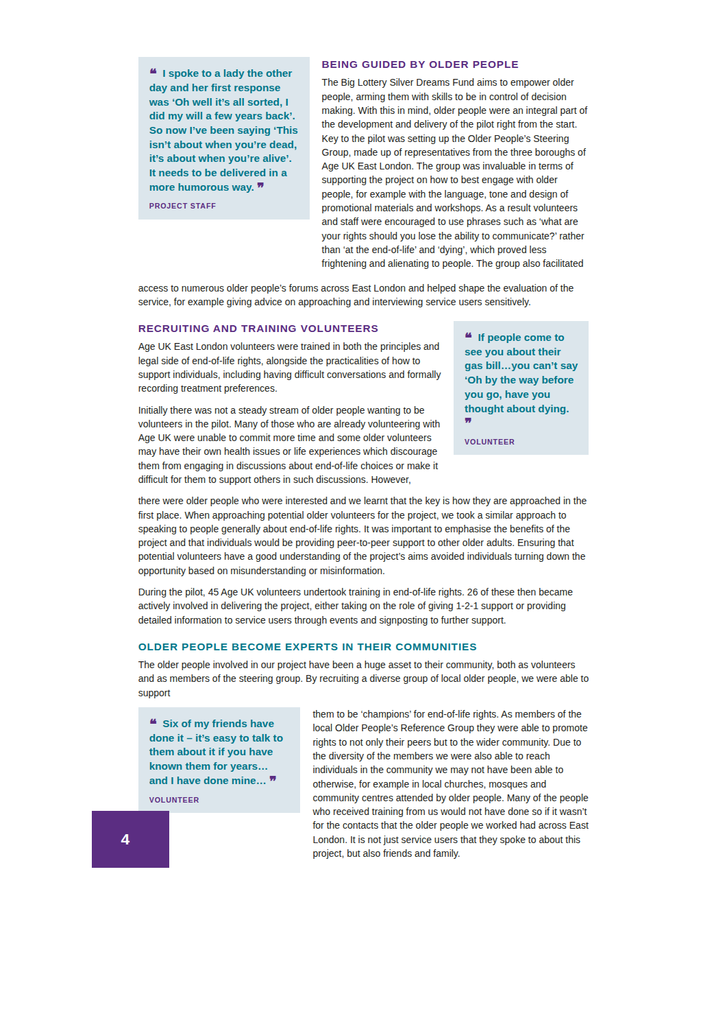❝ I spoke to a lady the other day and her first response was ‘Oh well it’s all sorted, I did my will a few years back’. So now I’ve been saying ‘This isn’t about when you’re dead, it’s about when you’re alive’. It needs to be delivered in a more humorous way. ❞
PROJECT STAFF
BEING GUIDED BY OLDER PEOPLE
The Big Lottery Silver Dreams Fund aims to empower older people, arming them with skills to be in control of decision making. With this in mind, older people were an integral part of the development and delivery of the pilot right from the start. Key to the pilot was setting up the Older People’s Steering Group, made up of representatives from the three boroughs of Age UK East London. The group was invaluable in terms of supporting the project on how to best engage with older people, for example with the language, tone and design of promotional materials and workshops. As a result volunteers and staff were encouraged to use phrases such as ‘what are your rights should you lose the ability to communicate?’ rather than ‘at the end-of-life’ and ‘dying’, which proved less frightening and alienating to people. The group also facilitated
access to numerous older people’s forums across East London and helped shape the evaluation of the service, for example giving advice on approaching and interviewing service users sensitively.
RECRUITING AND TRAINING VOLUNTEERS
Age UK East London volunteers were trained in both the principles and legal side of end-of-life rights, alongside the practicalities of how to support individuals, including having difficult conversations and formally recording treatment preferences.
Initially there was not a steady stream of older people wanting to be volunteers in the pilot. Many of those who are already volunteering with Age UK were unable to commit more time and some older volunteers may have their own health issues or life experiences which discourage them from engaging in discussions about end-of-life choices or make it difficult for them to support others in such discussions. However,
❝ If people come to see you about their gas bill…you can’t say ‘Oh by the way before you go, have you thought about dying. ❞
VOLUNTEER
there were older people who were interested and we learnt that the key is how they are approached in the first place. When approaching potential older volunteers for the project, we took a similar approach to speaking to people generally about end-of-life rights. It was important to emphasise the benefits of the project and that individuals would be providing peer-to-peer support to other older adults. Ensuring that potential volunteers have a good understanding of the project’s aims avoided individuals turning down the opportunity based on misunderstanding or misinformation.
During the pilot, 45 Age UK volunteers undertook training in end-of-life rights. 26 of these then became actively involved in delivering the project, either taking on the role of giving 1-2-1 support or providing detailed information to service users through events and signposting to further support.
OLDER PEOPLE BECOME EXPERTS IN THEIR COMMUNITIES
The older people involved in our project have been a huge asset to their community, both as volunteers and as members of the steering group. By recruiting a diverse group of local older people, we were able to support
❝ Six of my friends have done it – it’s easy to talk to them about it if you have known them for years… and I have done mine… ❞
VOLUNTEER
them to be ‘champions’ for end-of-life rights. As members of the local Older People’s Reference Group they were able to promote rights to not only their peers but to the wider community. Due to the diversity of the members we were also able to reach individuals in the community we may not have been able to otherwise, for example in local churches, mosques and community centres attended by older people. Many of the people who received training from us would not have done so if it wasn’t for the contacts that the older people we worked had across East London. It is not just service users that they spoke to about this project, but also friends and family.
4